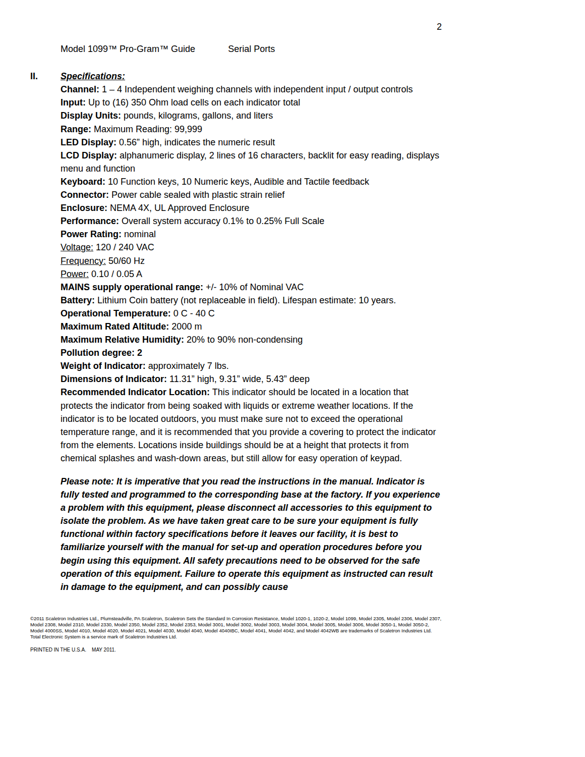2
Model 1099™ Pro-Gram™ Guide Serial Ports
II.
Specifications:
Channel: 1 – 4 Independent weighing channels with independent input / output controls
Input: Up to (16) 350 Ohm load cells on each indicator total
Display Units: pounds, kilograms, gallons, and liters
Range: Maximum Reading: 99,999
LED Display: 0.56” high, indicates the numeric result
LCD Display: alphanumeric display, 2 lines of 16 characters, backlit for easy reading, displays menu and function
Keyboard: 10 Function keys, 10 Numeric keys, Audible and Tactile feedback
Connector: Power cable sealed with plastic strain relief
Enclosure: NEMA 4X, UL Approved Enclosure
Performance: Overall system accuracy 0.1% to 0.25% Full Scale
Power Rating: nominal
Voltage: 120 / 240 VAC
Frequency: 50/60 Hz
Power: 0.10 / 0.05 A
MAINS supply operational range: +/- 10% of Nominal VAC
Battery: Lithium Coin battery (not replaceable in field). Lifespan estimate: 10 years.
Operational Temperature: 0 C - 40 C
Maximum Rated Altitude: 2000 m
Maximum Relative Humidity: 20% to 90% non-condensing
Pollution degree: 2
Weight of Indicator: approximately 7 lbs.
Dimensions of Indicator: 11.31” high, 9.31” wide, 5.43” deep
Recommended Indicator Location: This indicator should be located in a location that protects the indicator from being soaked with liquids or extreme weather locations. If the indicator is to be located outdoors, you must make sure not to exceed the operational temperature range, and it is recommended that you provide a covering to protect the indicator from the elements. Locations inside buildings should be at a height that protects it from chemical splashes and wash-down areas, but still allow for easy operation of keypad.
Please note: It is imperative that you read the instructions in the manual. Indicator is fully tested and programmed to the corresponding base at the factory. If you experience a problem with this equipment, please disconnect all accessories to this equipment to isolate the problem. As we have taken great care to be sure your equipment is fully functional within factory specifications before it leaves our facility, it is best to familiarize yourself with the manual for set-up and operation procedures before you begin using this equipment. All safety precautions need to be observed for the safe operation of this equipment. Failure to operate this equipment as instructed can result in damage to the equipment, and can possibly cause
©2011 Scaletron Industries Ltd., Plumsteadville, PA Scaletron, Scaletron Sets the Standard In Corrosion Resistance, Model 1020-1, 1020-2, Model 1099, Model 2305, Model 2306, Model 2307, Model 2308, Model 2310, Model 2330, Model 2350, Model 2352, Model 2353, Model 3001, Model 3002, Model 3003, Model 3004, Model 3005, Model 3006, Model 3050-1, Model 3050-2, Model 4000SS, Model 4010, Model 4020, Model 4021, Model 4030, Model 4040, Model 4040IBC, Model 4041, Model 4042, and Model 4042WB are trademarks of Scaletron Industries Ltd. Total Electronic System is a service mark of Scaletron Industries Ltd.
PRINTED IN THE U.S.A. MAY 2011.